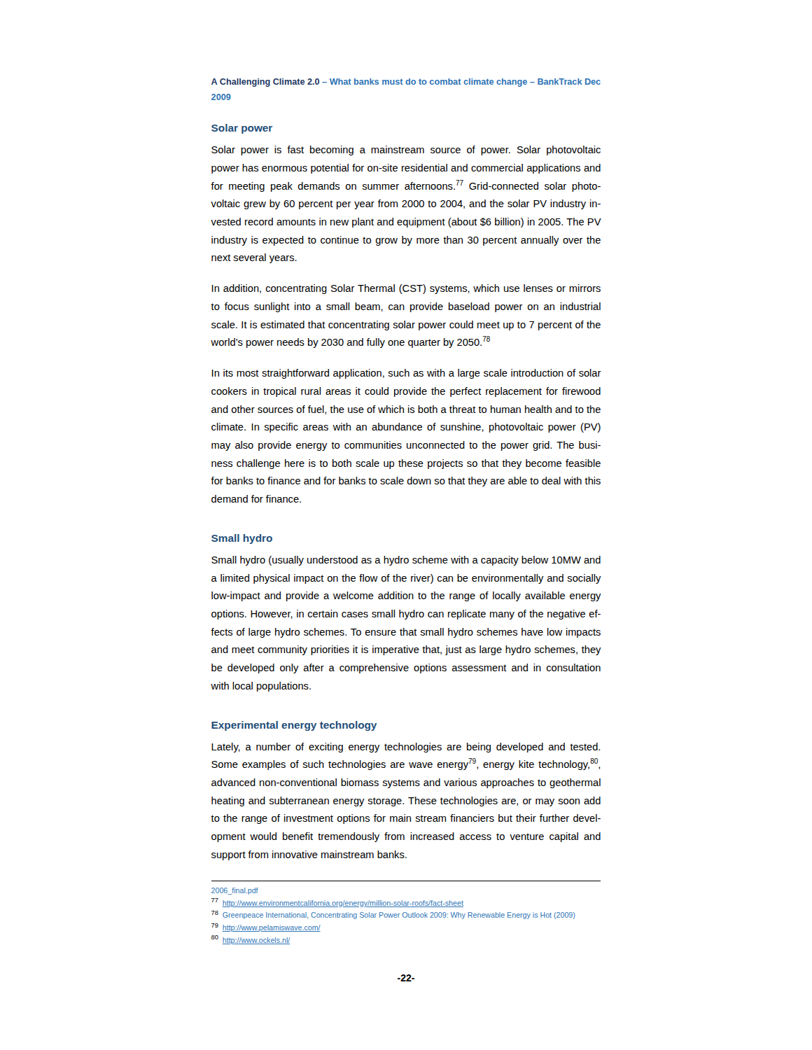A Challenging Climate 2.0 – What banks must do to combat climate change – BankTrack Dec 2009
Solar power
Solar power is fast becoming a mainstream source of power. Solar photovoltaic power has enormous potential for on-site residential and commercial applications and for meeting peak demands on summer afternoons.77 Grid-connected solar photovoltaic grew by 60 percent per year from 2000 to 2004, and the solar PV industry invested record amounts in new plant and equipment (about $6 billion) in 2005. The PV industry is expected to continue to grow by more than 30 percent annually over the next several years.
In addition, concentrating Solar Thermal (CST) systems, which use lenses or mirrors to focus sunlight into a small beam, can provide baseload power on an industrial scale. It is estimated that concentrating solar power could meet up to 7 percent of the world’s power needs by 2030 and fully one quarter by 2050.78
In its most straightforward application, such as with a large scale introduction of solar cookers in tropical rural areas it could provide the perfect replacement for firewood and other sources of fuel, the use of which is both a threat to human health and to the climate. In specific areas with an abundance of sunshine, photovoltaic power (PV) may also provide energy to communities unconnected to the power grid. The business challenge here is to both scale up these projects so that they become feasible for banks to finance and for banks to scale down so that they are able to deal with this demand for finance.
Small hydro
Small hydro (usually understood as a hydro scheme with a capacity below 10MW and a limited physical impact on the flow of the river) can be environmentally and socially low-impact and provide a welcome addition to the range of locally available energy options. However, in certain cases small hydro can replicate many of the negative effects of large hydro schemes. To ensure that small hydro schemes have low impacts and meet community priorities it is imperative that, just as large hydro schemes, they be developed only after a comprehensive options assessment and in consultation with local populations.
Experimental energy technology
Lately, a number of exciting energy technologies are being developed and tested. Some examples of such technologies are wave energy79, energy kite technology,80, advanced non-conventional biomass systems and various approaches to geothermal heating and subterranean energy storage. These technologies are, or may soon add to the range of investment options for main stream financiers but their further development would benefit tremendously from increased access to venture capital and support from innovative mainstream banks.
2006_final.pdf
77 http://www.environmentcalifornia.org/energy/million-solar-roofs/fact-sheet
78 Greenpeace International, Concentrating Solar Power Outlook 2009: Why Renewable Energy is Hot (2009)
79 http://www.pelamiswave.com/
80 http://www.ockels.nl/
-22-